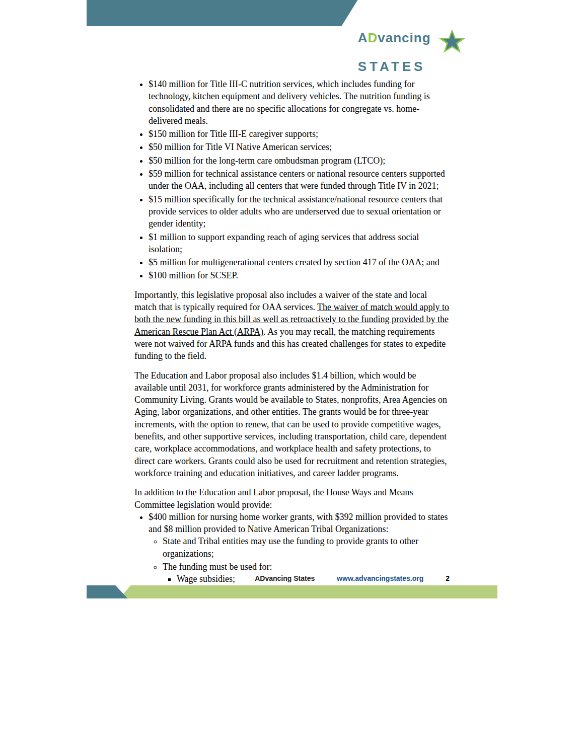ADvancing STATES
$140 million for Title III-C nutrition services, which includes funding for technology, kitchen equipment and delivery vehicles. The nutrition funding is consolidated and there are no specific allocations for congregate vs. home-delivered meals.
$150 million for Title III-E caregiver supports;
$50 million for Title VI Native American services;
$50 million for the long-term care ombudsman program (LTCO);
$59 million for technical assistance centers or national resource centers supported under the OAA, including all centers that were funded through Title IV in 2021;
$15 million specifically for the technical assistance/national resource centers that provide services to older adults who are underserved due to sexual orientation or gender identity;
$1 million to support expanding reach of aging services that address social isolation;
$5 million for multigenerational centers created by section 417 of the OAA; and
$100 million for SCSEP.
Importantly, this legislative proposal also includes a waiver of the state and local match that is typically required for OAA services. The waiver of match would apply to both the new funding in this bill as well as retroactively to the funding provided by the American Rescue Plan Act (ARPA). As you may recall, the matching requirements were not waived for ARPA funds and this has created challenges for states to expedite funding to the field.
The Education and Labor proposal also includes $1.4 billion, which would be available until 2031, for workforce grants administered by the Administration for Community Living. Grants would be available to States, nonprofits, Area Agencies on Aging, labor organizations, and other entities. The grants would be for three-year increments, with the option to renew, that can be used to provide competitive wages, benefits, and other supportive services, including transportation, child care, dependent care, workplace accommodations, and workplace health and safety protections, to direct care workers. Grants could also be used for recruitment and retention strategies, workforce training and education initiatives, and career ladder programs.
In addition to the Education and Labor proposal, the House Ways and Means Committee legislation would provide:
$400 million for nursing home worker grants, with $392 million provided to states and $8 million provided to Native American Tribal Organizations:
State and Tribal entities may use the funding to provide grants to other organizations;
The funding must be used for:
Wage subsidies;
Student loan repayment or tuition assistance;
ADvancing States www.advancingstates.org 2